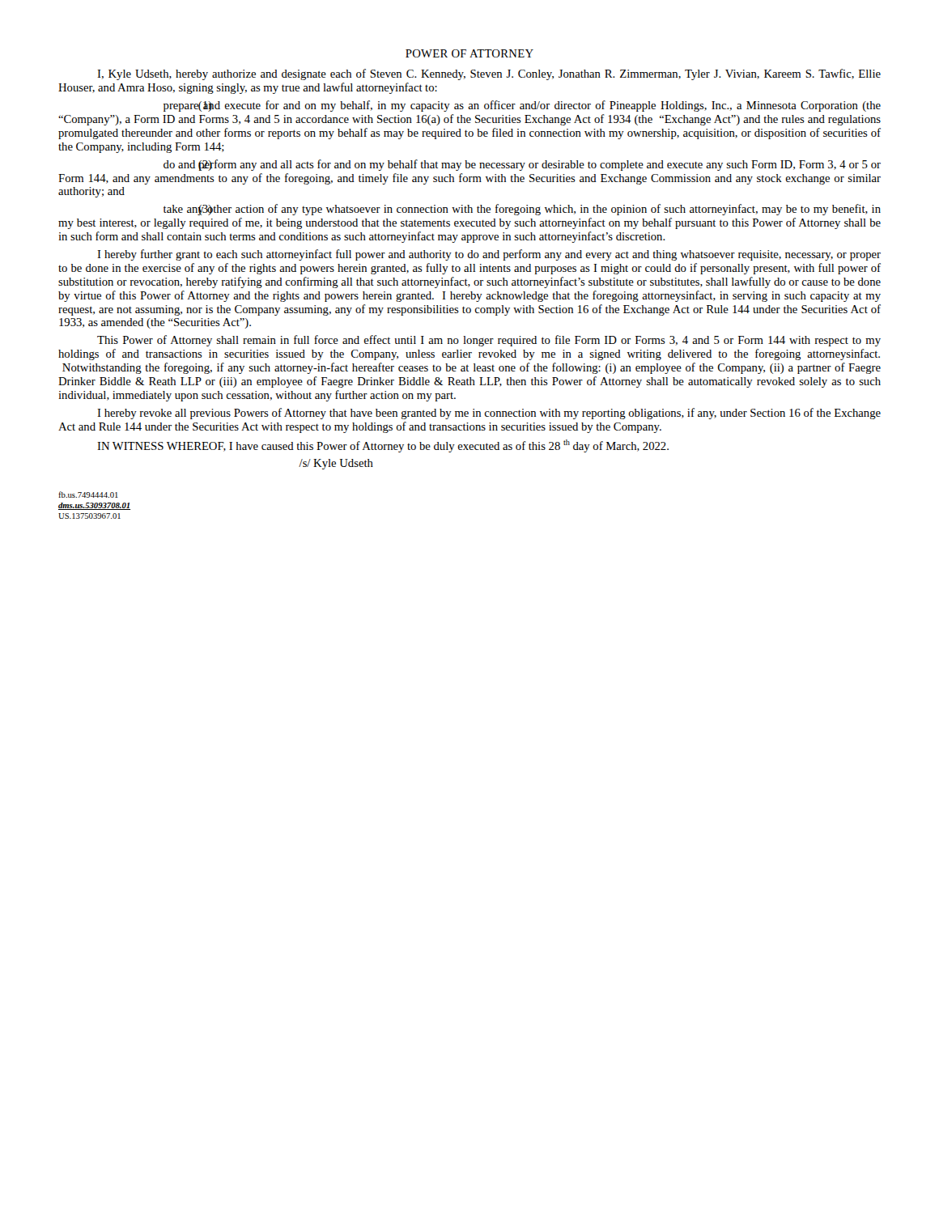POWER OF ATTORNEY
I, Kyle Udseth, hereby authorize and designate each of Steven C. Kennedy, Steven J. Conley, Jonathan R. Zimmerman, Tyler J. Vivian, Kareem S. Tawfic, Ellie Houser, and Amra Hoso, signing singly, as my true and lawful attorneyinfact to:
(1) prepare and execute for and on my behalf, in my capacity as an officer and/or director of Pineapple Holdings, Inc., a Minnesota Corporation (the “Company”), a Form ID and Forms 3, 4 and 5 in accordance with Section 16(a) of the Securities Exchange Act of 1934 (the “Exchange Act”) and the rules and regulations promulgated thereunder and other forms or reports on my behalf as may be required to be filed in connection with my ownership, acquisition, or disposition of securities of the Company, including Form 144;
(2) do and perform any and all acts for and on my behalf that may be necessary or desirable to complete and execute any such Form ID, Form 3, 4 or 5 or Form 144, and any amendments to any of the foregoing, and timely file any such form with the Securities and Exchange Commission and any stock exchange or similar authority; and
(3) take any other action of any type whatsoever in connection with the foregoing which, in the opinion of such attorneyinfact, may be to my benefit, in my best interest, or legally required of me, it being understood that the statements executed by such attorneyinfact on my behalf pursuant to this Power of Attorney shall be in such form and shall contain such terms and conditions as such attorneyinfact may approve in such attorneyinfact’s discretion.
I hereby further grant to each such attorneyinfact full power and authority to do and perform any and every act and thing whatsoever requisite, necessary, or proper to be done in the exercise of any of the rights and powers herein granted, as fully to all intents and purposes as I might or could do if personally present, with full power of substitution or revocation, hereby ratifying and confirming all that such attorneyinfact, or such attorneyinfact’s substitute or substitutes, shall lawfully do or cause to be done by virtue of this Power of Attorney and the rights and powers herein granted. I hereby acknowledge that the foregoing attorneysinfact, in serving in such capacity at my request, are not assuming, nor is the Company assuming, any of my responsibilities to comply with Section 16 of the Exchange Act or Rule 144 under the Securities Act of 1933, as amended (the “Securities Act”).
This Power of Attorney shall remain in full force and effect until I am no longer required to file Form ID or Forms 3, 4 and 5 or Form 144 with respect to my holdings of and transactions in securities issued by the Company, unless earlier revoked by me in a signed writing delivered to the foregoing attorneysinfact. Notwithstanding the foregoing, if any such attorney-in-fact hereafter ceases to be at least one of the following: (i) an employee of the Company, (ii) a partner of Faegre Drinker Biddle & Reath LLP or (iii) an employee of Faegre Drinker Biddle & Reath LLP, then this Power of Attorney shall be automatically revoked solely as to such individual, immediately upon such cessation, without any further action on my part.
I hereby revoke all previous Powers of Attorney that have been granted by me in connection with my reporting obligations, if any, under Section 16 of the Exchange Act and Rule 144 under the Securities Act with respect to my holdings of and transactions in securities issued by the Company.
IN WITNESS WHEREOF, I have caused this Power of Attorney to be duly executed as of this 28 th day of March, 2022.
/s/ Kyle Udseth
fb.us.7494444.01
dms.us.53093708.01
US.137503967.01